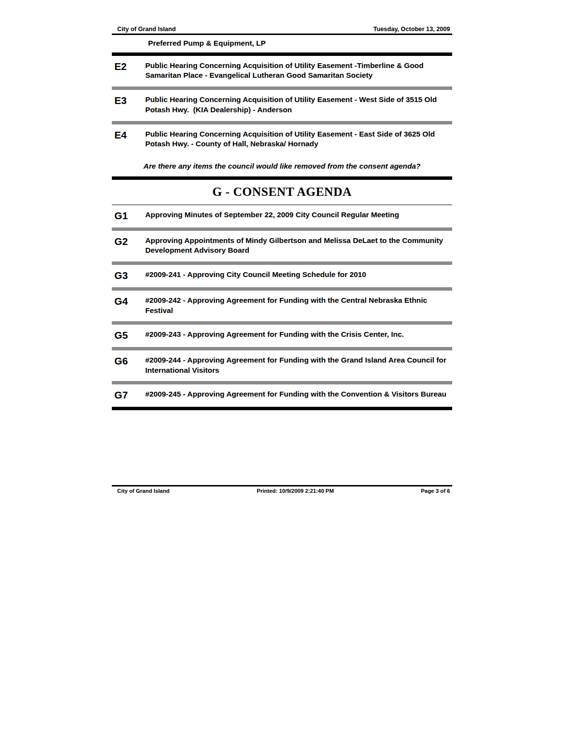City of Grand Island
Tuesday, October 13, 2009
Preferred Pump & Equipment, LP
E2
Public Hearing Concerning Acquisition of Utility Easement -Timberline & Good Samaritan Place - Evangelical Lutheran Good Samaritan Society
E3
Public Hearing Concerning Acquisition of Utility Easement - West Side of 3515 Old Potash Hwy. (KIA Dealership) - Anderson
E4
Public Hearing Concerning Acquisition of Utility Easement - East Side of 3625 Old Potash Hwy. - County of Hall, Nebraska/ Hornady
Are there any items the council would like removed from the consent agenda?
G - CONSENT AGENDA
G1
Approving Minutes of September 22, 2009 City Council Regular Meeting
G2
Approving Appointments of Mindy Gilbertson and Melissa DeLaet to the Community Development Advisory Board
G3
#2009-241 - Approving City Council Meeting Schedule for 2010
G4
#2009-242 - Approving Agreement for Funding with the Central Nebraska Ethnic Festival
G5
#2009-243 - Approving Agreement for Funding with the Crisis Center, Inc.
G6
#2009-244 - Approving Agreement for Funding with the Grand Island Area Council for International Visitors
G7
#2009-245 - Approving Agreement for Funding with the Convention & Visitors Bureau
City of Grand Island
Printed: 10/9/2009 2:21:40 PM
Page 3 of 6